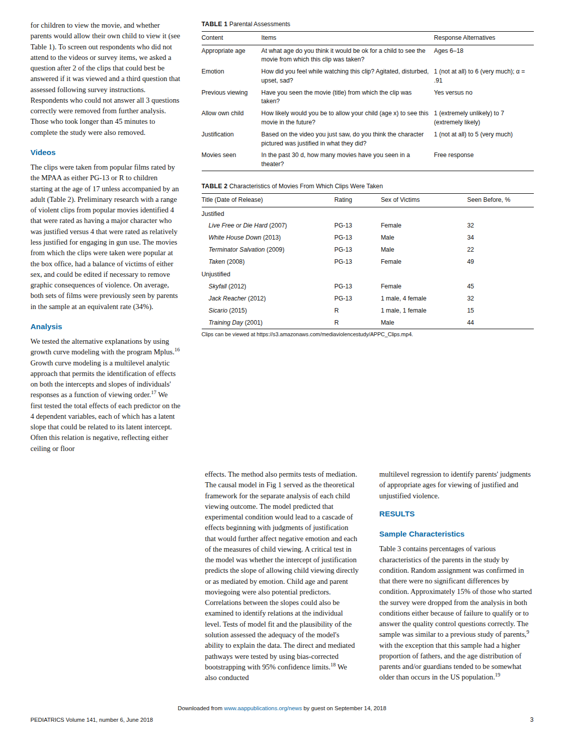for children to view the movie, and whether parents would allow their own child to view it (see Table 1). To screen out respondents who did not attend to the videos or survey items, we asked a question after 2 of the clips that could best be answered if it was viewed and a third question that assessed following survey instructions. Respondents who could not answer all 3 questions correctly were removed from further analysis. Those who took longer than 45 minutes to complete the study were also removed.
Videos
The clips were taken from popular films rated by the MPAA as either PG-13 or R to children starting at the age of 17 unless accompanied by an adult (Table 2). Preliminary research with a range of violent clips from popular movies identified 4 that were rated as having a major character who was justified versus 4 that were rated as relatively less justified for engaging in gun use. The movies from which the clips were taken were popular at the box office, had a balance of victims of either sex, and could be edited if necessary to remove graphic consequences of violence. On average, both sets of films were previously seen by parents in the sample at an equivalent rate (34%).
Analysis
We tested the alternative explanations by using growth curve modeling with the program Mplus.16 Growth curve modeling is a multilevel analytic approach that permits the identification of effects on both the intercepts and slopes of individuals' responses as a function of viewing order.17 We first tested the total effects of each predictor on the 4 dependent variables, each of which has a latent slope that could be related to its latent intercept. Often this relation is negative, reflecting either ceiling or floor
TABLE 1 Parental Assessments
| Content | Items | Response Alternatives |
| --- | --- | --- |
| Appropriate age | At what age do you think it would be ok for a child to see the movie from which this clip was taken? | Ages 6–18 |
| Emotion | How did you feel while watching this clip? Agitated, disturbed, upset, sad? | 1 (not at all) to 6 (very much); α = .91 |
| Previous viewing | Have you seen the movie (title) from which the clip was taken? | Yes versus no |
| Allow own child | How likely would you be to allow your child (age x) to see this movie in the future? | 1 (extremely unlikely) to 7 (extremely likely) |
| Justification | Based on the video you just saw, do you think the character pictured was justified in what they did? | 1 (not at all) to 5 (very much) |
| Movies seen | In the past 30 d, how many movies have you seen in a theater? | Free response |
TABLE 2 Characteristics of Movies From Which Clips Were Taken
| Title (Date of Release) | Rating | Sex of Victims | Seen Before, % |
| --- | --- | --- | --- |
| Justified |
| Live Free or Die Hard (2007) | PG-13 | Female | 32 |
| White House Down (2013) | PG-13 | Male | 34 |
| Terminator Salvation (2009) | PG-13 | Male | 22 |
| Taken (2008) | PG-13 | Female | 49 |
| Unjustified |
| Skyfall (2012) | PG-13 | Female | 45 |
| Jack Reacher (2012) | PG-13 | 1 male, 4 female | 32 |
| Sicario (2015) | R | 1 male, 1 female | 15 |
| Training Day (2001) | R | Male | 44 |
Clips can be viewed at https://s3.amazonaws.com/mediaviolencestudy/APPC_Clips.mp4.
effects. The method also permits tests of mediation. The causal model in Fig 1 served as the theoretical framework for the separate analysis of each child viewing outcome. The model predicted that experimental condition would lead to a cascade of effects beginning with judgments of justification that would further affect negative emotion and each of the measures of child viewing. A critical test in the model was whether the intercept of justification predicts the slope of allowing child viewing directly or as mediated by emotion. Child age and parent moviegoing were also potential predictors. Correlations between the slopes could also be examined to identify relations at the individual level. Tests of model fit and the plausibility of the solution assessed the adequacy of the model's ability to explain the data. The direct and mediated pathways were tested by using bias-corrected bootstrapping with 95% confidence limits.18 We also conducted
multilevel regression to identify parents' judgments of appropriate ages for viewing of justified and unjustified violence.
RESULTS
Sample Characteristics
Table 3 contains percentages of various characteristics of the parents in the study by condition. Random assignment was confirmed in that there were no significant differences by condition. Approximately 15% of those who started the survey were dropped from the analysis in both conditions either because of failure to qualify or to answer the quality control questions correctly. The sample was similar to a previous study of parents,9 with the exception that this sample had a higher proportion of fathers, and the age distribution of parents and/or guardians tended to be somewhat older than occurs in the US population.19
Downloaded from www.aappublications.org/news by guest on September 14, 2018
PEDIATRICS Volume 141, number 6, June 2018
3